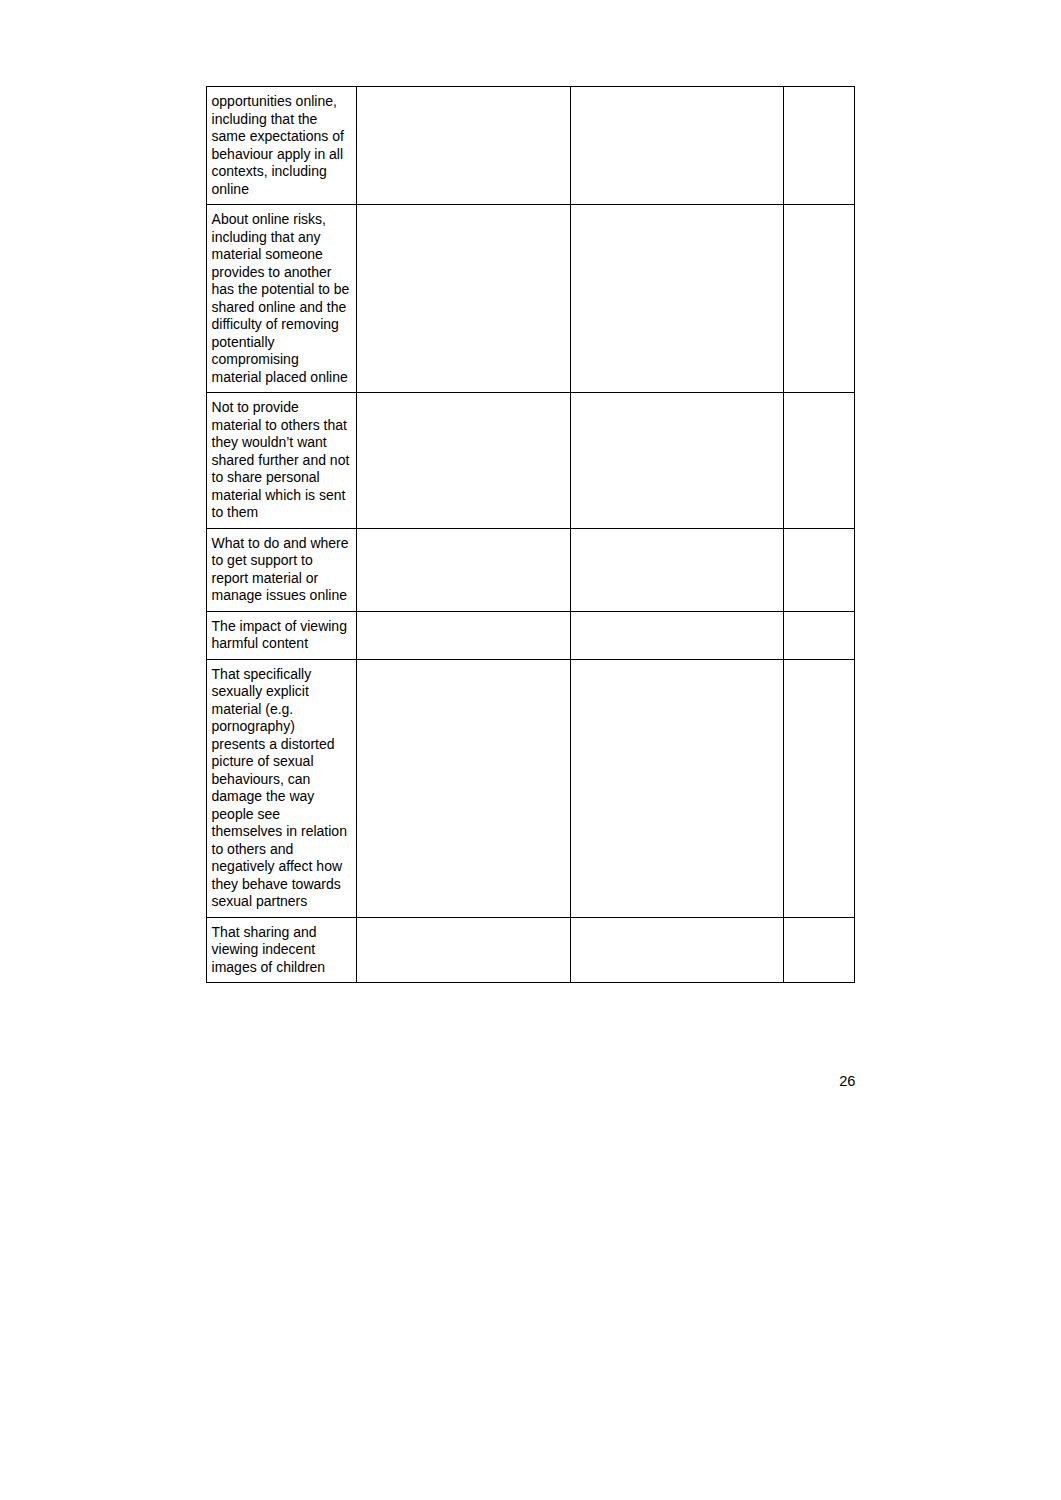| opportunities online, including that the same expectations of behaviour apply in all contexts, including online | | | |
| About online risks, including that any material someone provides to another has the potential to be shared online and the difficulty of removing potentially compromising material placed online | | | |
| Not to provide material to others that they wouldn’t want shared further and not to share personal material which is sent to them | | | |
| What to do and where to get support to report material or manage issues online | | | |
| The impact of viewing harmful content | | | |
| That specifically sexually explicit material (e.g. pornography) presents a distorted picture of sexual behaviours, can damage the way people see themselves in relation to others and negatively affect how they behave towards sexual partners | | | |
| That sharing and viewing indecent images of children | | | |
26